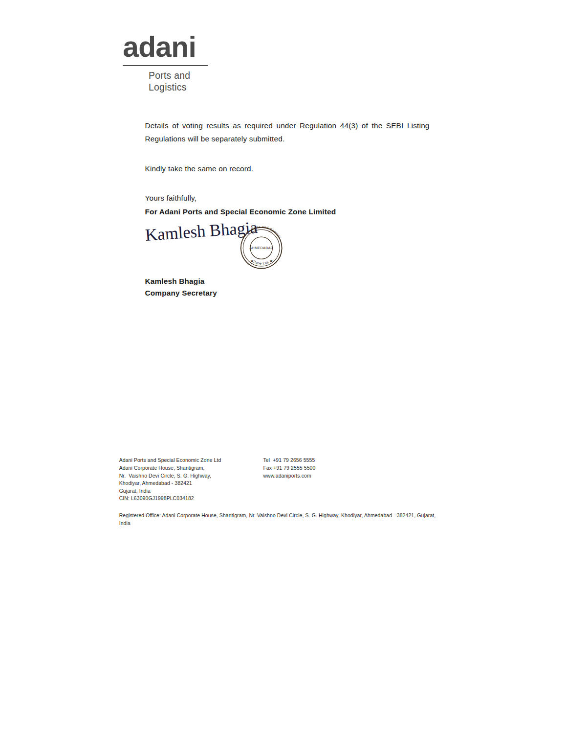adani
Ports and
Logistics
Details of voting results as required under Regulation 44(3) of the SEBI Listing Regulations will be separately submitted.
Kindly take the same on record.
Yours faithfully,
For Adani Ports and Special Economic Zone Limited
Kamlesh Bhagia
Adani Ports and Special Zone Ltd. AHMEDABAD ★ ★
Kamlesh Bhagia
Company Secretary
Adani Ports and Special Economic Zone Ltd
Adani Corporate House, Shantigram,
Nr. Vaishno Devi Circle, S. G. Highway,
Khodiyar, Ahmedabad - 382421
Gujarat, India
CIN: L63090GJ1998PLC034182
Tel +91 79 2656 5555
Fax +91 79 2555 5500
www.adaniports.com
Registered Office: Adani Corporate House, Shantigram, Nr. Vaishno Devi Circle, S. G. Highway, Khodiyar, Ahmedabad - 382421, Gujarat, India